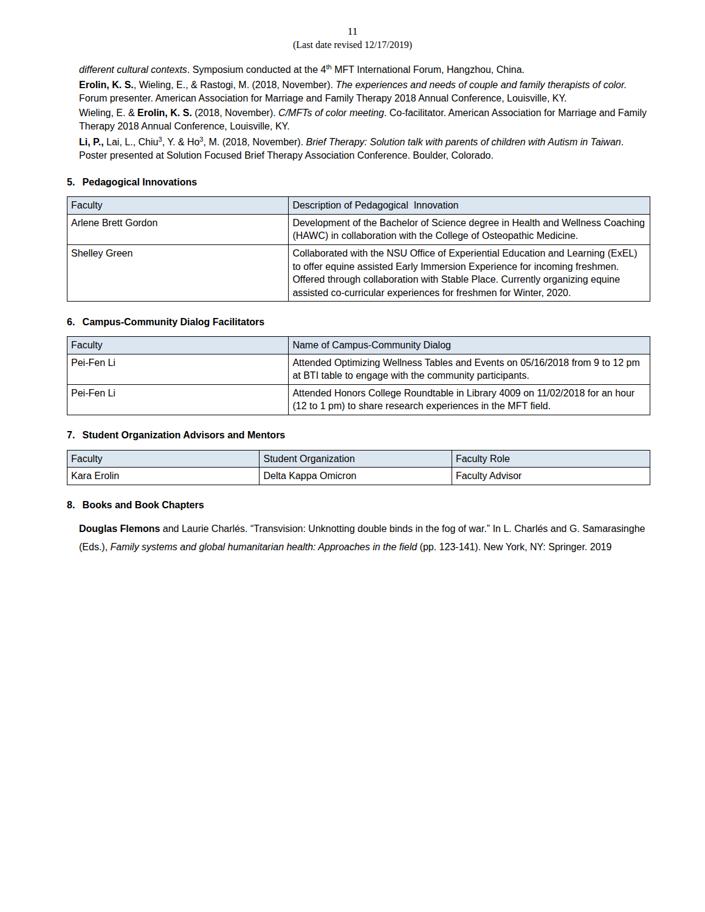11
(Last date revised 12/17/2019)
different cultural contexts. Symposium conducted at the 4th MFT International Forum, Hangzhou, China.
Erolin, K. S., Wieling, E., & Rastogi, M. (2018, November). The experiences and needs of couple and family therapists of color. Forum presenter. American Association for Marriage and Family Therapy 2018 Annual Conference, Louisville, KY.
Wieling, E. & Erolin, K. S. (2018, November). C/MFTs of color meeting. Co-facilitator. American Association for Marriage and Family Therapy 2018 Annual Conference, Louisville, KY.
Li, P., Lai, L., Chiu3, Y. & Ho3, M. (2018, November). Brief Therapy: Solution talk with parents of children with Autism in Taiwan. Poster presented at Solution Focused Brief Therapy Association Conference. Boulder, Colorado.
5. Pedagogical Innovations
| Faculty | Description of Pedagogical Innovation |
| --- | --- |
| Arlene Brett Gordon | Development of the Bachelor of Science degree in Health and Wellness Coaching (HAWC) in collaboration with the College of Osteopathic Medicine. |
| Shelley Green | Collaborated with the NSU Office of Experiential Education and Learning (ExEL) to offer equine assisted Early Immersion Experience for incoming freshmen. Offered through collaboration with Stable Place. Currently organizing equine assisted co-curricular experiences for freshmen for Winter, 2020. |
6. Campus-Community Dialog Facilitators
| Faculty | Name of Campus-Community Dialog |
| --- | --- |
| Pei-Fen Li | Attended Optimizing Wellness Tables and Events on 05/16/2018 from 9 to 12 pm at BTI table to engage with the community participants. |
| Pei-Fen Li | Attended Honors College Roundtable in Library 4009 on 11/02/2018 for an hour (12 to 1 pm) to share research experiences in the MFT field. |
7. Student Organization Advisors and Mentors
| Faculty | Student Organization | Faculty Role |
| --- | --- | --- |
| Kara Erolin | Delta Kappa Omicron | Faculty Advisor |
8. Books and Book Chapters
Douglas Flemons and Laurie Charlés. “Transvision: Unknotting double binds in the fog of war.” In L. Charlés and G. Samarasinghe (Eds.), Family systems and global humanitarian health: Approaches in the field (pp. 123-141). New York, NY: Springer. 2019